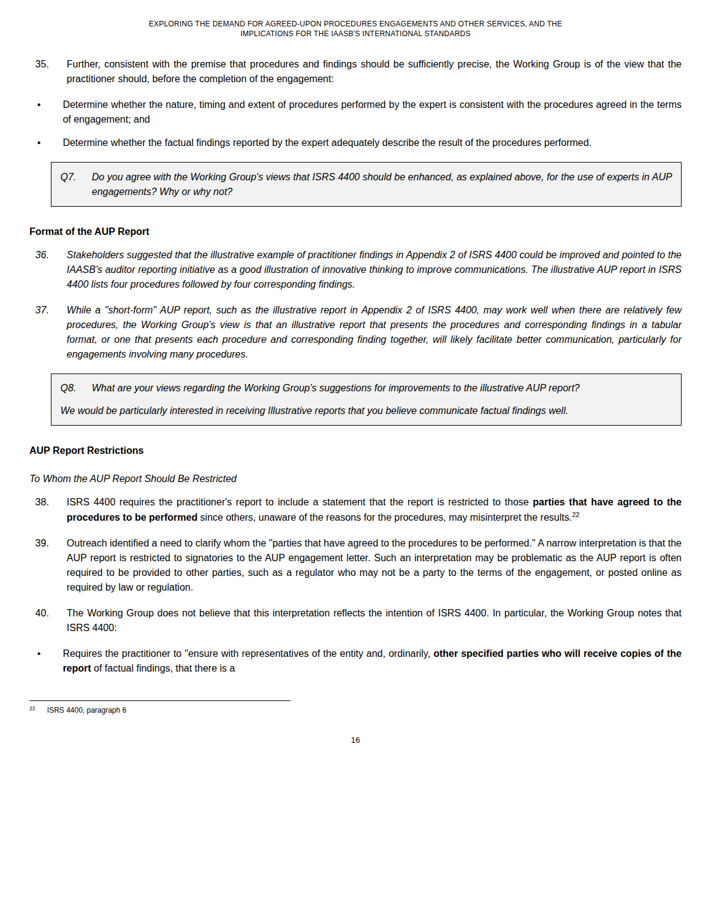EXPLORING THE DEMAND FOR AGREED-UPON PROCEDURES ENGAGEMENTS AND OTHER SERVICES, AND THE
IMPLICATIONS FOR THE IAASB'S INTERNATIONAL STANDARDS
35. Further, consistent with the premise that procedures and findings should be sufficiently precise, the Working Group is of the view that the practitioner should, before the completion of the engagement:
• Determine whether the nature, timing and extent of procedures performed by the expert is consistent with the procedures agreed in the terms of engagement; and
• Determine whether the factual findings reported by the expert adequately describe the result of the procedures performed.
Q7. Do you agree with the Working Group's views that ISRS 4400 should be enhanced, as explained above, for the use of experts in AUP engagements? Why or why not?
Format of the AUP Report
36. Stakeholders suggested that the illustrative example of practitioner findings in Appendix 2 of ISRS 4400 could be improved and pointed to the IAASB's auditor reporting initiative as a good illustration of innovative thinking to improve communications. The illustrative AUP report in ISRS 4400 lists four procedures followed by four corresponding findings.
37. While a "short-form" AUP report, such as the illustrative report in Appendix 2 of ISRS 4400, may work well when there are relatively few procedures, the Working Group's view is that an illustrative report that presents the procedures and corresponding findings in a tabular format, or one that presents each procedure and corresponding finding together, will likely facilitate better communication, particularly for engagements involving many procedures.
Q8. What are your views regarding the Working Group's suggestions for improvements to the illustrative AUP report?
We would be particularly interested in receiving Illustrative reports that you believe communicate factual findings well.
AUP Report Restrictions
To Whom the AUP Report Should Be Restricted
38. ISRS 4400 requires the practitioner's report to include a statement that the report is restricted to those parties that have agreed to the procedures to be performed since others, unaware of the reasons for the procedures, may misinterpret the results.22
39. Outreach identified a need to clarify whom the "parties that have agreed to the procedures to be performed." A narrow interpretation is that the AUP report is restricted to signatories to the AUP engagement letter. Such an interpretation may be problematic as the AUP report is often required to be provided to other parties, such as a regulator who may not be a party to the terms of the engagement, or posted online as required by law or regulation.
40. The Working Group does not believe that this interpretation reflects the intention of ISRS 4400. In particular, the Working Group notes that ISRS 4400:
• Requires the practitioner to "ensure with representatives of the entity and, ordinarily, other specified parties who will receive copies of the report of factual findings, that there is a
22 ISRS 4400, paragraph 6
16